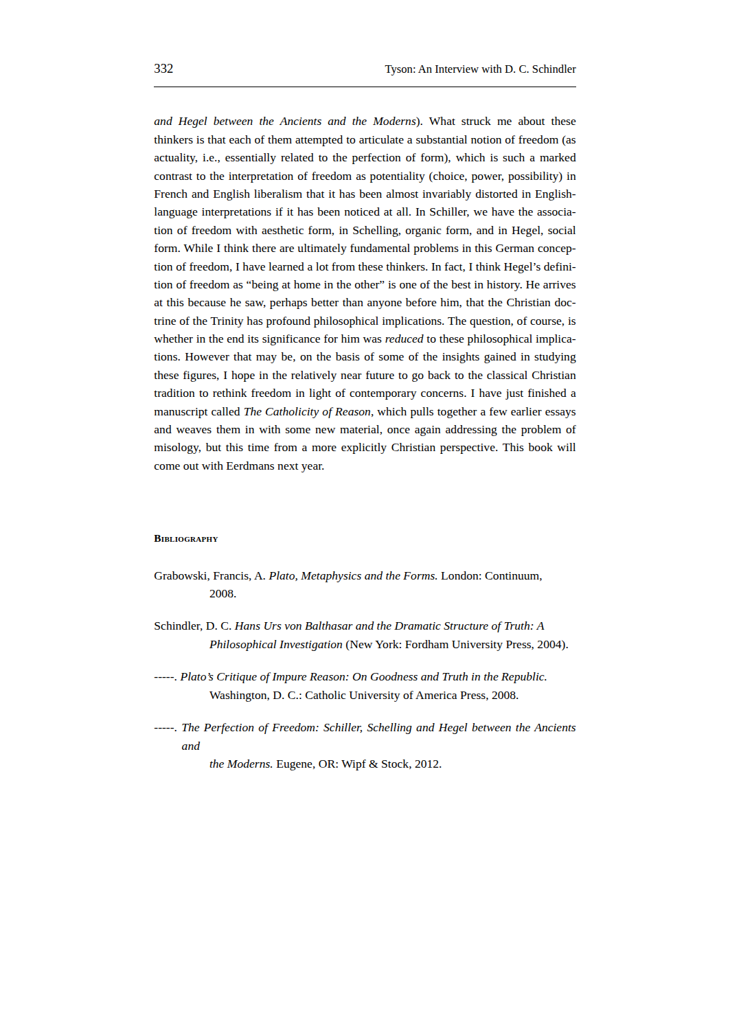332 Tyson: An Interview with D. C. Schindler
and Hegel between the Ancients and the Moderns). What struck me about these thinkers is that each of them attempted to articulate a substantial notion of freedom (as actuality, i.e., essentially related to the perfection of form), which is such a marked contrast to the interpretation of freedom as potentiality (choice, power, possibility) in French and English liberalism that it has been almost invariably distorted in English-language interpretations if it has been noticed at all. In Schiller, we have the association of freedom with aesthetic form, in Schelling, organic form, and in Hegel, social form. While I think there are ultimately fundamental problems in this German conception of freedom, I have learned a lot from these thinkers. In fact, I think Hegel’s definition of freedom as “being at home in the other” is one of the best in history. He arrives at this because he saw, perhaps better than anyone before him, that the Christian doctrine of the Trinity has profound philosophical implications. The question, of course, is whether in the end its significance for him was reduced to these philosophical implications. However that may be, on the basis of some of the insights gained in studying these figures, I hope in the relatively near future to go back to the classical Christian tradition to rethink freedom in light of contemporary concerns. I have just finished a manuscript called The Catholicity of Reason, which pulls together a few earlier essays and weaves them in with some new material, once again addressing the problem of misology, but this time from a more explicitly Christian perspective. This book will come out with Eerdmans next year.
Bibliography
Grabowski, Francis, A. Plato, Metaphysics and the Forms. London: Continuum,2008.
Schindler, D. C. Hans Urs von Balthasar and the Dramatic Structure of Truth: A Philosophical Investigation (New York: Fordham University Press, 2004).
-----. Plato’s Critique of Impure Reason: On Goodness and Truth in the Republic. Washington, D. C.: Catholic University of America Press, 2008.
-----. The Perfection of Freedom: Schiller, Schelling and Hegel between the Ancients and the Moderns. Eugene, OR: Wipf & Stock, 2012.